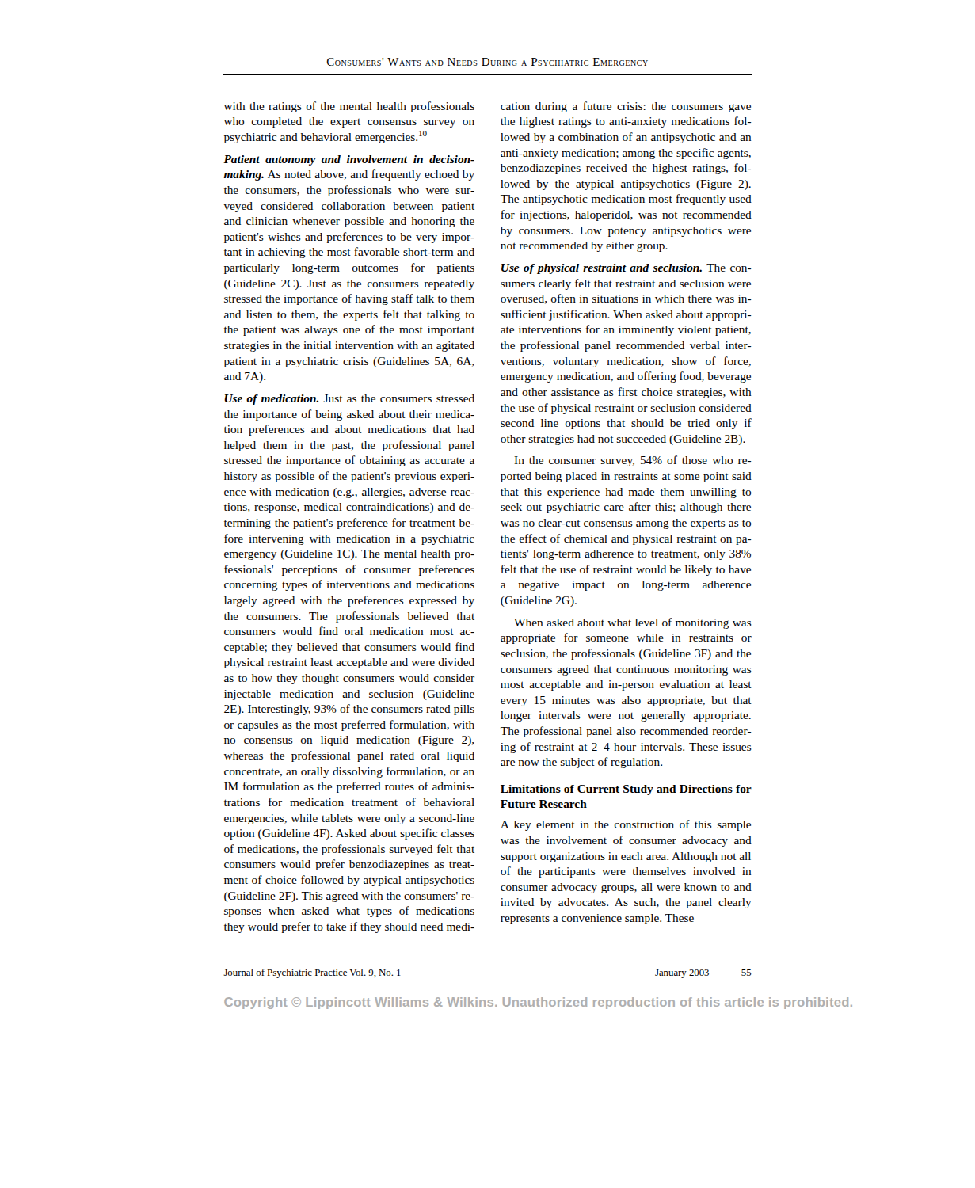Consumers' Wants and Needs During a Psychiatric Emergency
with the ratings of the mental health professionals who completed the expert consensus survey on psychiatric and behavioral emergencies.10
Patient autonomy and involvement in decision-making. As noted above, and frequently echoed by the consumers, the professionals who were surveyed considered collaboration between patient and clinician whenever possible and honoring the patient's wishes and preferences to be very important in achieving the most favorable short-term and particularly long-term outcomes for patients (Guideline 2C). Just as the consumers repeatedly stressed the importance of having staff talk to them and listen to them, the experts felt that talking to the patient was always one of the most important strategies in the initial intervention with an agitated patient in a psychiatric crisis (Guidelines 5A, 6A, and 7A).
Use of medication. Just as the consumers stressed the importance of being asked about their medication preferences and about medications that had helped them in the past, the professional panel stressed the importance of obtaining as accurate a history as possible of the patient's previous experience with medication (e.g., allergies, adverse reactions, response, medical contraindications) and determining the patient's preference for treatment before intervening with medication in a psychiatric emergency (Guideline 1C). The mental health professionals' perceptions of consumer preferences concerning types of interventions and medications largely agreed with the preferences expressed by the consumers. The professionals believed that consumers would find oral medication most acceptable; they believed that consumers would find physical restraint least acceptable and were divided as to how they thought consumers would consider injectable medication and seclusion (Guideline 2E). Interestingly, 93% of the consumers rated pills or capsules as the most preferred formulation, with no consensus on liquid medication (Figure 2), whereas the professional panel rated oral liquid concentrate, an orally dissolving formulation, or an IM formulation as the preferred routes of administrations for medication treatment of behavioral emergencies, while tablets were only a second-line option (Guideline 4F). Asked about specific classes of medications, the professionals surveyed felt that consumers would prefer benzodiazepines as treatment of choice followed by atypical antipsychotics (Guideline 2F). This agreed with the consumers' responses when asked what types of medications they would prefer to take if they should need medication during a future crisis: the consumers gave the highest ratings to anti-anxiety medications followed by a combination of an antipsychotic and an anti-anxiety medication; among the specific agents, benzodiazepines received the highest ratings, followed by the atypical antipsychotics (Figure 2). The antipsychotic medication most frequently used for injections, haloperidol, was not recommended by consumers. Low potency antipsychotics were not recommended by either group.
Use of physical restraint and seclusion. The consumers clearly felt that restraint and seclusion were overused, often in situations in which there was insufficient justification. When asked about appropriate interventions for an imminently violent patient, the professional panel recommended verbal interventions, voluntary medication, show of force, emergency medication, and offering food, beverage and other assistance as first choice strategies, with the use of physical restraint or seclusion considered second line options that should be tried only if other strategies had not succeeded (Guideline 2B).
In the consumer survey, 54% of those who reported being placed in restraints at some point said that this experience had made them unwilling to seek out psychiatric care after this; although there was no clear-cut consensus among the experts as to the effect of chemical and physical restraint on patients' long-term adherence to treatment, only 38% felt that the use of restraint would be likely to have a negative impact on long-term adherence (Guideline 2G).
When asked about what level of monitoring was appropriate for someone while in restraints or seclusion, the professionals (Guideline 3F) and the consumers agreed that continuous monitoring was most acceptable and in-person evaluation at least every 15 minutes was also appropriate, but that longer intervals were not generally appropriate. The professional panel also recommended reordering of restraint at 2–4 hour intervals. These issues are now the subject of regulation.
Limitations of Current Study and Directions for Future Research
A key element in the construction of this sample was the involvement of consumer advocacy and support organizations in each area. Although not all of the participants were themselves involved in consumer advocacy groups, all were known to and invited by advocates. As such, the panel clearly represents a convenience sample. These
Journal of Psychiatric Practice Vol. 9, No. 1
January 200355
Copyright © Lippincott Williams & Wilkins. Unauthorized reproduction of this article is prohibited.